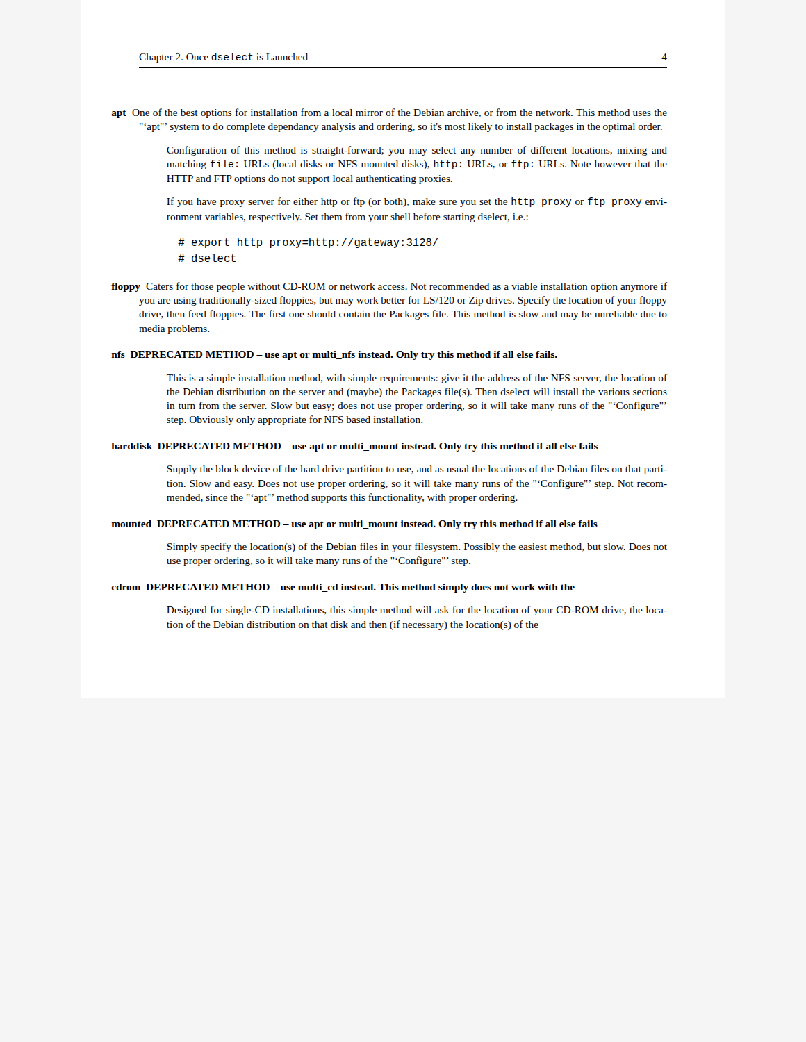Chapter 2. Once dselect is Launched
4
apt One of the best options for installation from a local mirror of the Debian archive, or from the network. This method uses the "‘apt"’ system to do complete dependancy analysis and ordering, so it's most likely to install packages in the optimal order.
Configuration of this method is straight-forward; you may select any number of different locations, mixing and matching file: URLs (local disks or NFS mounted disks), http: URLs, or ftp: URLs. Note however that the HTTP and FTP options do not support local authenticating proxies.
If you have proxy server for either http or ftp (or both), make sure you set the http_proxy or ftp_proxy environment variables, respectively. Set them from your shell before starting dselect, i.e.:
# export http_proxy=http://gateway:3128/
# dselect
floppy Caters for those people without CD-ROM or network access. Not recommended as a viable installation option anymore if you are using traditionally-sized floppies, but may work better for LS/120 or Zip drives. Specify the location of your floppy drive, then feed floppies. The first one should contain the Packages file. This method is slow and may be unreliable due to media problems.
nfs DEPRECATED METHOD – use apt or multi_nfs instead. Only try this method if all else fails.
This is a simple installation method, with simple requirements: give it the address of the NFS server, the location of the Debian distribution on the server and (maybe) the Packages file(s). Then dselect will install the various sections in turn from the server. Slow but easy; does not use proper ordering, so it will take many runs of the "‘Configure"’ step. Obviously only appropriate for NFS based installation.
harddisk DEPRECATED METHOD – use apt or multi_mount instead. Only try this method if all else fails
Supply the block device of the hard drive partition to use, and as usual the locations of the Debian files on that partition. Slow and easy. Does not use proper ordering, so it will take many runs of the "‘Configure"’ step. Not recommended, since the "‘apt"’ method supports this functionality, with proper ordering.
mounted DEPRECATED METHOD – use apt or multi_mount instead. Only try this method if all else fails
Simply specify the location(s) of the Debian files in your filesystem. Possibly the easiest method, but slow. Does not use proper ordering, so it will take many runs of the "‘Configure"’ step.
cdrom DEPRECATED METHOD – use multi_cd instead. This method simply does not work with the
Designed for single-CD installations, this simple method will ask for the location of your CD-ROM drive, the location of the Debian distribution on that disk and then (if necessary) the location(s) of the